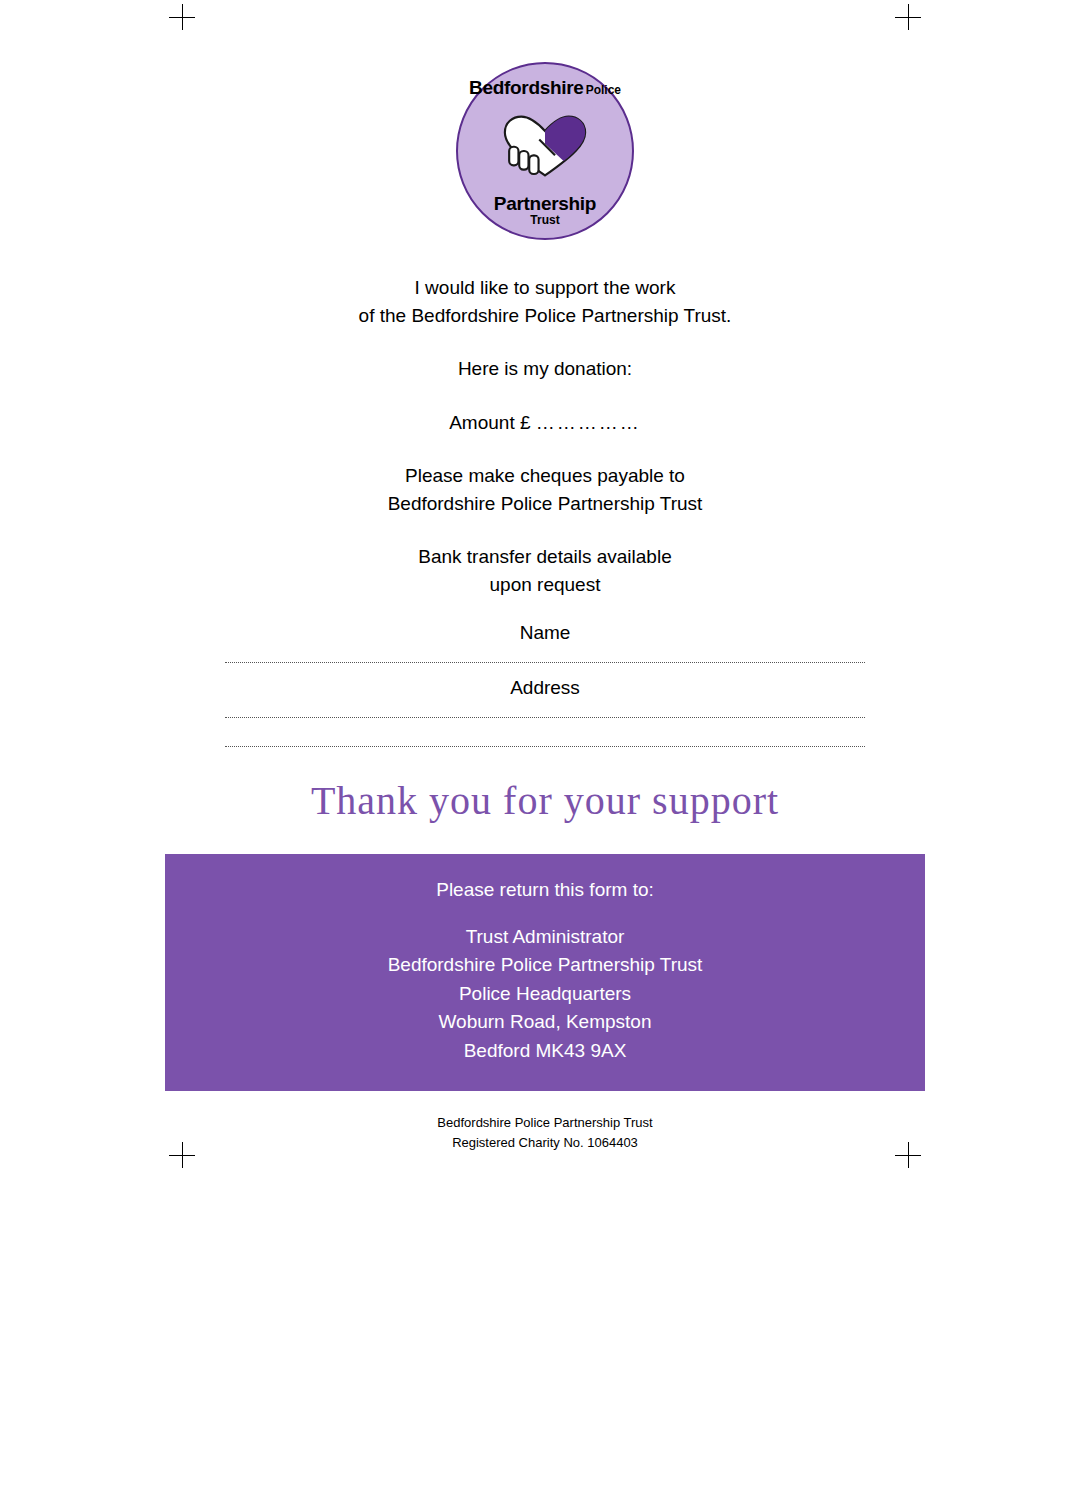Bedfordshire Police
Partnership Trust
I would like to support the work
of the Bedfordshire Police Partnership Trust.
Here is my donation:
Amount £ ……………
Please make cheques payable to
Bedfordshire Police Partnership Trust
Bank transfer details available
upon request
Name
Address
Thank you for your support
Please return this form to:
Trust Administrator
Bedfordshire Police Partnership Trust
Police Headquarters
Woburn Road, Kempston
Bedford MK43 9AX
Bedfordshire Police Partnership Trust
Registered Charity No. 1064403